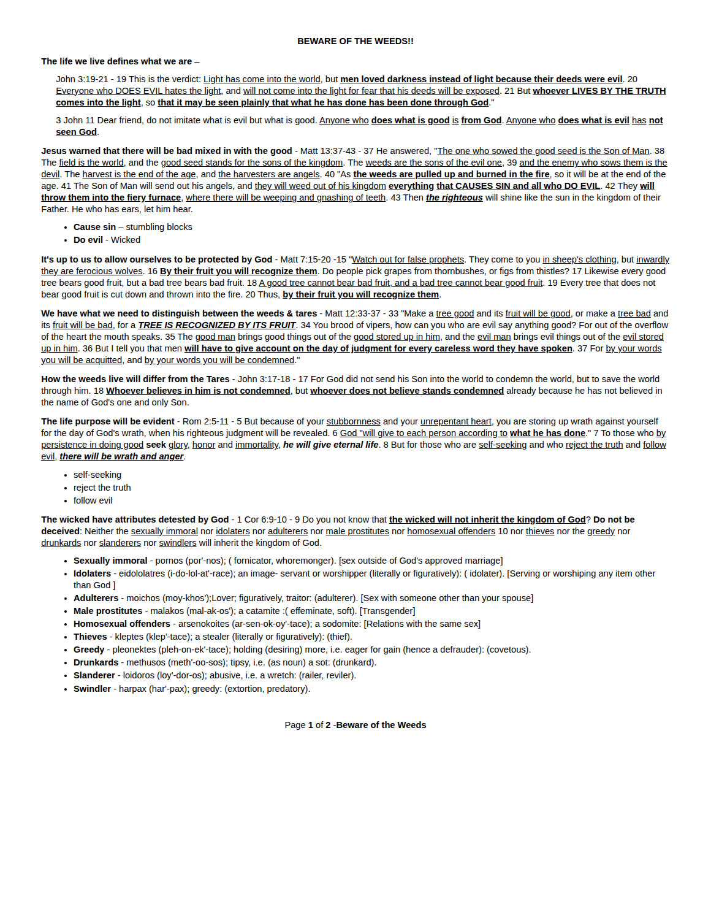BEWARE OF THE WEEDS!!
The life we live defines what we are –
John 3:19-21 - 19 This is the verdict: Light has come into the world, but men loved darkness instead of light because their deeds were evil. 20 Everyone who DOES EVIL hates the light, and will not come into the light for fear that his deeds will be exposed. 21 But whoever LIVES BY THE TRUTH comes into the light, so that it may be seen plainly that what he has done has been done through God."
3 John 11 Dear friend, do not imitate what is evil but what is good. Anyone who does what is good is from God. Anyone who does what is evil has not seen God.
Jesus warned that there will be bad mixed in with the good - Matt 13:37-43 - 37 He answered, "The one who sowed the good seed is the Son of Man. 38 The field is the world, and the good seed stands for the sons of the kingdom. The weeds are the sons of the evil one, 39 and the enemy who sows them is the devil. The harvest is the end of the age, and the harvesters are angels. 40 "As the weeds are pulled up and burned in the fire, so it will be at the end of the age. 41 The Son of Man will send out his angels, and they will weed out of his kingdom everything that CAUSES SIN and all who DO EVIL. 42 They will throw them into the fiery furnace, where there will be weeping and gnashing of teeth. 43 Then the righteous will shine like the sun in the kingdom of their Father. He who has ears, let him hear.
Cause sin – stumbling blocks
Do evil - Wicked
It's up to us to allow ourselves to be protected by God - Matt 7:15-20 -15 "Watch out for false prophets. They come to you in sheep's clothing, but inwardly they are ferocious wolves. 16 By their fruit you will recognize them. Do people pick grapes from thornbushes, or figs from thistles? 17 Likewise every good tree bears good fruit, but a bad tree bears bad fruit. 18 A good tree cannot bear bad fruit, and a bad tree cannot bear good fruit. 19 Every tree that does not bear good fruit is cut down and thrown into the fire. 20 Thus, by their fruit you will recognize them.
We have what we need to distinguish between the weeds & tares - Matt 12:33-37 - 33 "Make a tree good and its fruit will be good, or make a tree bad and its fruit will be bad, for a TREE IS RECOGNIZED BY ITS FRUIT. 34 You brood of vipers, how can you who are evil say anything good? For out of the overflow of the heart the mouth speaks. 35 The good man brings good things out of the good stored up in him, and the evil man brings evil things out of the evil stored up in him. 36 But I tell you that men will have to give account on the day of judgment for every careless word they have spoken. 37 For by your words you will be acquitted, and by your words you will be condemned."
How the weeds live will differ from the Tares - John 3:17-18 - 17 For God did not send his Son into the world to condemn the world, but to save the world through him. 18 Whoever believes in him is not condemned, but whoever does not believe stands condemned already because he has not believed in the name of God's one and only Son.
The life purpose will be evident - Rom 2:5-11 - 5 But because of your stubbornness and your unrepentant heart, you are storing up wrath against yourself for the day of God's wrath, when his righteous judgment will be revealed. 6 God "will give to each person according to what he has done." 7 To those who by persistence in doing good seek glory, honor and immortality, he will give eternal life. 8 But for those who are self-seeking and who reject the truth and follow evil, there will be wrath and anger.
self-seeking
reject the truth
follow evil
The wicked have attributes detested by God - 1 Cor 6:9-10 - 9 Do you not know that the wicked will not inherit the kingdom of God? Do not be deceived: Neither the sexually immoral nor idolaters nor adulterers nor male prostitutes nor homosexual offenders 10 nor thieves nor the greedy nor drunkards nor slanderers nor swindlers will inherit the kingdom of God.
Sexually immoral - pornos (por'-nos); ( fornicator, whoremonger). [sex outside of God's approved marriage]
Idolaters - eidololatres (i-do-lol-at'-race); an image- servant or worshipper (literally or figuratively): ( idolater). [Serving or worshiping any item other than God ]
Adulterers - moichos (moy-khos');Lover; figuratively, traitor: (adulterer). [Sex with someone other than your spouse]
Male prostitutes - malakos (mal-ak-os'); a catamite :( effeminate, soft). [Transgender]
Homosexual offenders - arsenokoites (ar-sen-ok-oy'-tace); a sodomite: [Relations with the same sex]
Thieves - kleptes (klep'-tace); a stealer (literally or figuratively): (thief).
Greedy - pleonektes (pleh-on-ek'-tace); holding (desiring) more, i.e. eager for gain (hence a defrauder): (covetous).
Drunkards - methusos (meth'-oo-sos); tipsy, i.e. (as noun) a sot: (drunkard).
Slanderer - loidoros (loy'-dor-os); abusive, i.e. a wretch: (railer, reviler).
Swindler - harpax (har'-pax); greedy: (extortion, predatory).
Page 1 of 2 -Beware of the Weeds